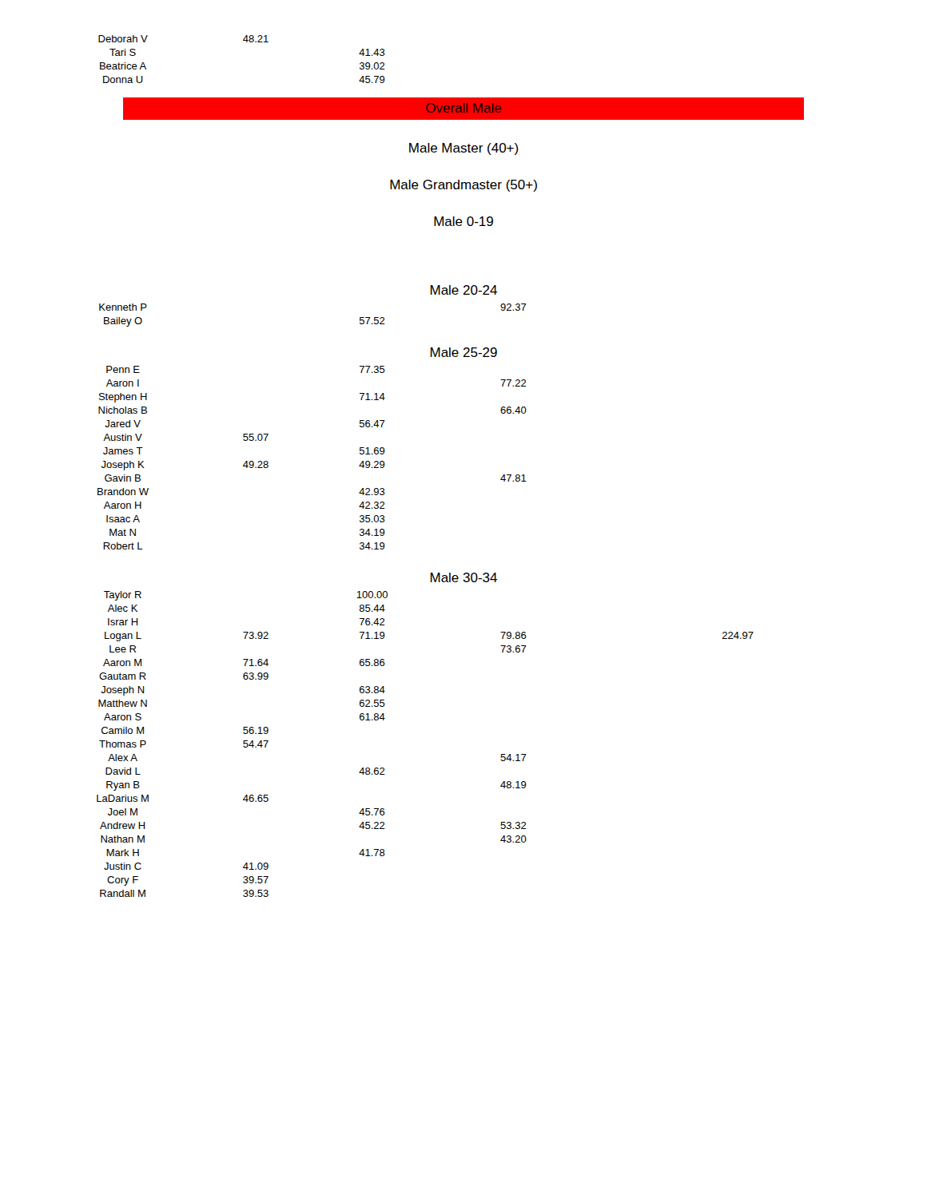| Deborah V | 48.21 | | | |
| Tari S | | 41.43 | | |
| Beatrice A | | 39.02 | | |
| Donna U | | 45.79 | | |
Overall Male
Male Master (40+)
Male Grandmaster (50+)
Male 0-19
Male 20-24
| Kenneth P | | | 92.37 | |
| Bailey O | | 57.52 | | |
Male 25-29
| Penn E | | 77.35 | | |
| Aaron I | | | 77.22 | |
| Stephen H | | 71.14 | | |
| Nicholas B | | | 66.40 | |
| Jared V | | 56.47 | | |
| Austin V | 55.07 | | | |
| James T | | 51.69 | | |
| Joseph K | 49.28 | 49.29 | | |
| Gavin B | | | 47.81 | |
| Brandon W | | 42.93 | | |
| Aaron H | | 42.32 | | |
| Isaac A | | 35.03 | | |
| Mat N | | 34.19 | | |
| Robert L | | 34.19 | | |
Male 30-34
| Taylor R | | 100.00 | | |
| Alec K | | 85.44 | | |
| Israr H | | 76.42 | | |
| Logan L | 73.92 | 71.19 | 79.86 | 224.97 |
| Lee R | | | 73.67 | |
| Aaron M | 71.64 | 65.86 | | |
| Gautam R | 63.99 | | | |
| Joseph N | | 63.84 | | |
| Matthew N | | 62.55 | | |
| Aaron S | | 61.84 | | |
| Camilo M | 56.19 | | | |
| Thomas P | 54.47 | | | |
| Alex A | | | 54.17 | |
| David L | | 48.62 | | |
| Ryan B | | | 48.19 | |
| LaDarius M | 46.65 | | | |
| Joel M | | 45.76 | | |
| Andrew H | | 45.22 | 53.32 | |
| Nathan M | | | 43.20 | |
| Mark H | | 41.78 | | |
| Justin C | 41.09 | | | |
| Cory F | 39.57 | | | |
| Randall M | 39.53 | | | |